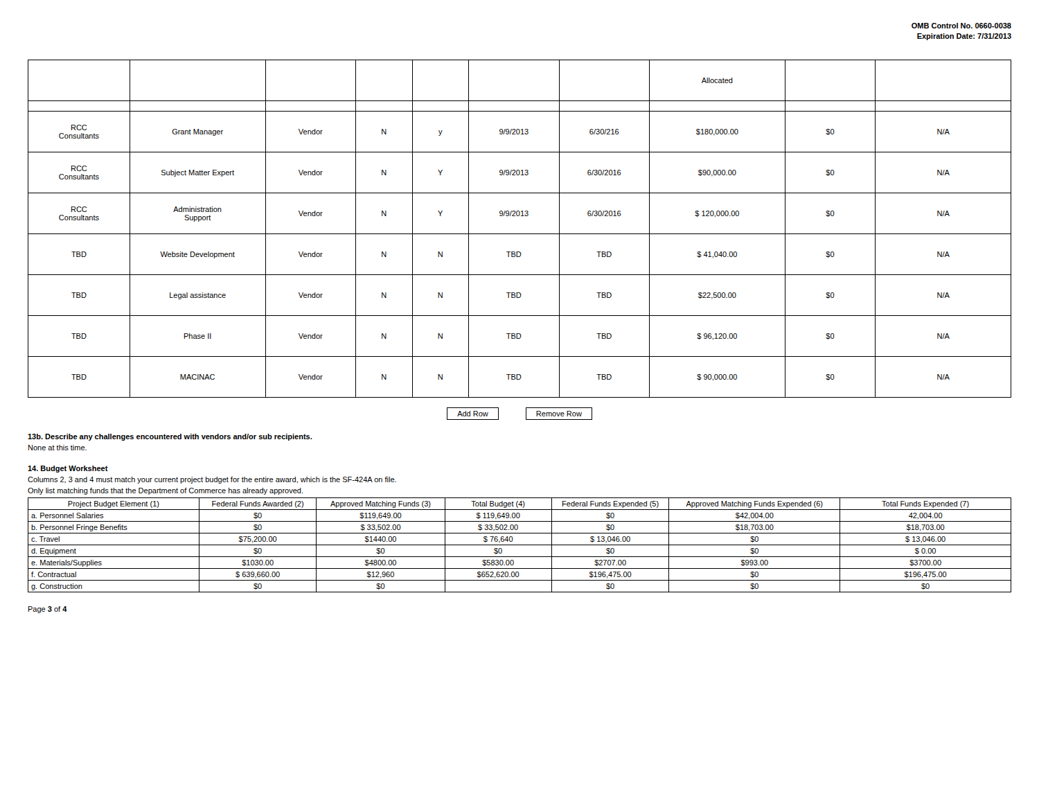OMB Control No. 0660-0038
Expiration Date: 7/31/2013
| | | | | | | | Allocated | | |
| RCC Consultants | Grant Manager | Vendor | N | y | 9/9/2013 | 6/30/216 | $180,000.00 | $0 | N/A |
| RCC Consultants | Subject Matter Expert | Vendor | N | Y | 9/9/2013 | 6/30/2016 | $90,000.00 | $0 | N/A |
| RCC Consultants | Administration Support | Vendor | N | Y | 9/9/2013 | 6/30/2016 | $ 120,000.00 | $0 | N/A |
| TBD | Website Development | Vendor | N | N | TBD | TBD | $ 41,040.00 | $0 | N/A |
| TBD | Legal assistance | Vendor | N | N | TBD | TBD | $22,500.00 | $0 | N/A |
| TBD | Phase II | Vendor | N | N | TBD | TBD | $ 96,120.00 | $0 | N/A |
| TBD | MACINAC | Vendor | N | N | TBD | TBD | $ 90,000.00 | $0 | N/A |
Add Row Remove Row
13b. Describe any challenges encountered with vendors and/or sub recipients.
None at this time.
14. Budget Worksheet
Columns 2, 3 and 4 must match your current project budget for the entire award, which is the SF-424A on file.
Only list matching funds that the Department of Commerce has already approved.
| Project Budget Element (1) | Federal Funds Awarded (2) | Approved Matching Funds (3) | Total Budget (4) | Federal Funds Expended (5) | Approved Matching Funds Expended (6) | Total Funds Expended (7) |
| --- | --- | --- | --- | --- | --- | --- |
| a. Personnel Salaries | $0 | $119,649.00 | $ 119,649.00 | $0 | $42,004.00 | 42,004.00 |
| b. Personnel Fringe Benefits | $0 | $ 33,502.00 | $ 33,502.00 | $0 | $18,703.00 | $18,703.00 |
| c. Travel | $75,200.00 | $1440.00 | $ 76,640 | $ 13,046.00 | $0 | $ 13,046.00 |
| d. Equipment | $0 | $0 | $0 | $0 | $0 | $ 0.00 |
| e. Materials/Supplies | $1030.00 | $4800.00 | $5830.00 | $2707.00 | $993.00 | $3700.00 |
| f. Contractual | $ 639,660.00 | $12,960 | $652,620.00 | $196,475.00 | $0 | $196,475.00 |
| g. Construction | $0 | $0 | | $0 | $0 | $0 |
Page 3 of 4